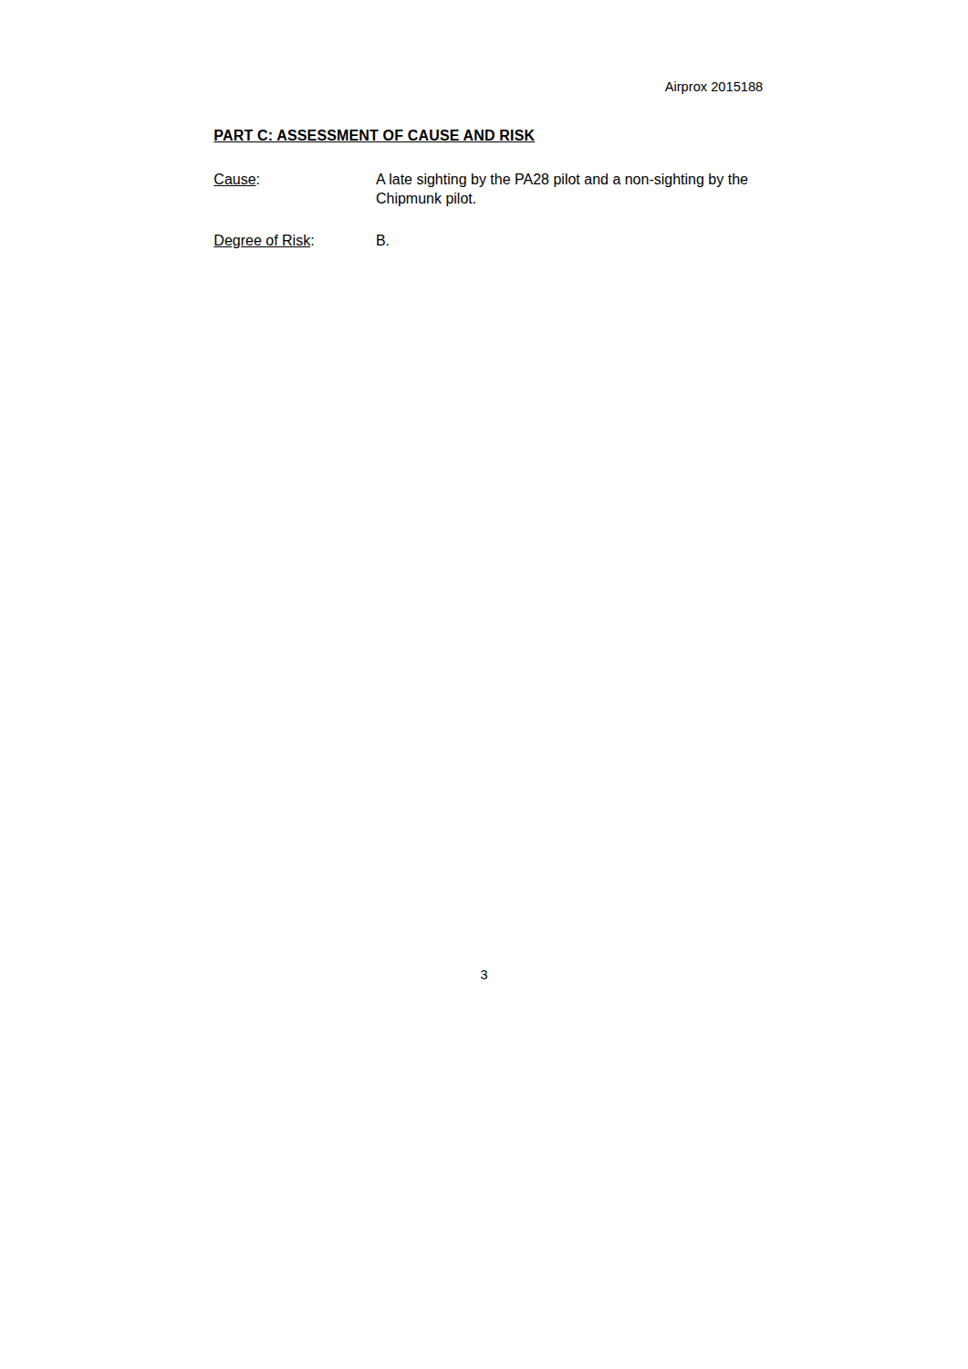Airprox 2015188
PART C: ASSESSMENT OF CAUSE AND RISK
| Cause : | A late sighting by the PA28 pilot and a non-sighting by the Chipmunk pilot. |
| Degree of Risk : | B. |
3